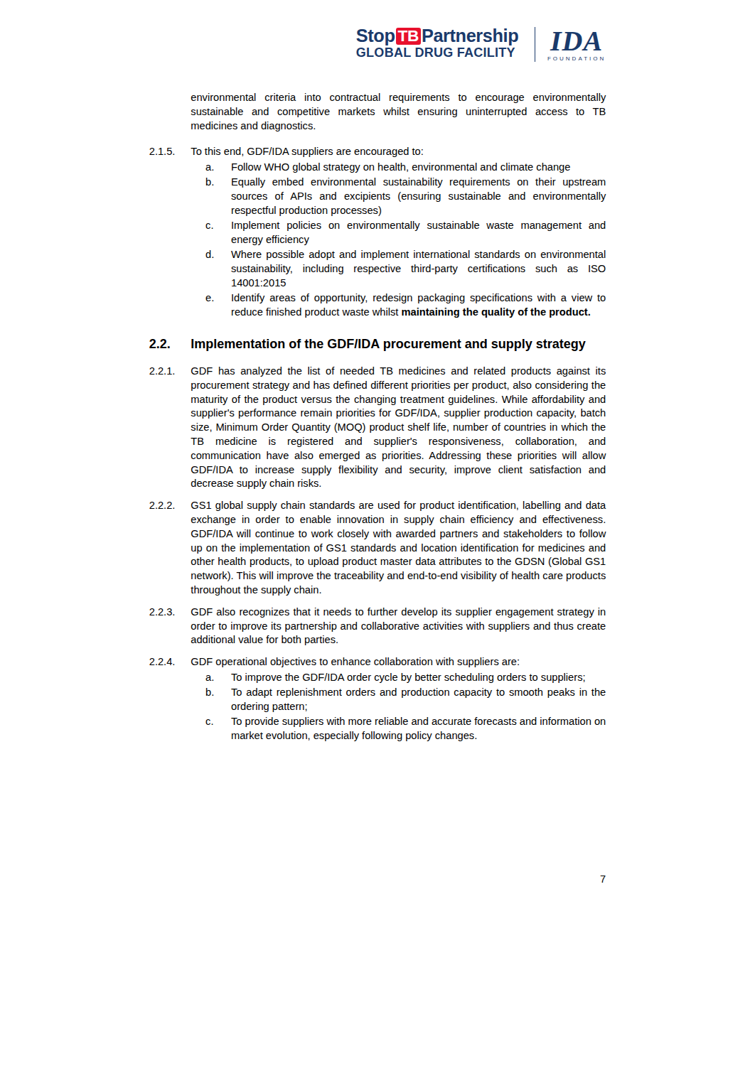Stop TB Partnership
GLOBAL DRUG FACILITY
IDA
FOUNDATION
environmental criteria into contractual requirements to encourage environmentally sustainable and competitive markets whilst ensuring uninterrupted access to TB medicines and diagnostics.
2.1.5.
To this end, GDF/IDA suppliers are encouraged to:
a. Follow WHO global strategy on health, environmental and climate change
b. Equally embed environmental sustainability requirements on their upstream sources of APIs and excipients (ensuring sustainable and environmentally respectful production processes)
c. Implement policies on environmentally sustainable waste management and energy efficiency
d. Where possible adopt and implement international standards on environmental sustainability, including respective third-party certifications such as ISO 14001:2015
e. Identify areas of opportunity, redesign packaging specifications with a view to reduce finished product waste whilst maintaining the quality of the product.
2.2. Implementation of the GDF/IDA procurement and supply strategy
2.2.1.
GDF has analyzed the list of needed TB medicines and related products against its procurement strategy and has defined different priorities per product, also considering the maturity of the product versus the changing treatment guidelines. While affordability and supplier's performance remain priorities for GDF/IDA, supplier production capacity, batch size, Minimum Order Quantity (MOQ) product shelf life, number of countries in which the TB medicine is registered and supplier's responsiveness, collaboration, and communication have also emerged as priorities. Addressing these priorities will allow GDF/IDA to increase supply flexibility and security, improve client satisfaction and decrease supply chain risks.
2.2.2.
GS1 global supply chain standards are used for product identification, labelling and data exchange in order to enable innovation in supply chain efficiency and effectiveness. GDF/IDA will continue to work closely with awarded partners and stakeholders to follow up on the implementation of GS1 standards and location identification for medicines and other health products, to upload product master data attributes to the GDSN (Global GS1 network). This will improve the traceability and end-to-end visibility of health care products throughout the supply chain.
2.2.3.
GDF also recognizes that it needs to further develop its supplier engagement strategy in order to improve its partnership and collaborative activities with suppliers and thus create additional value for both parties.
2.2.4.
GDF operational objectives to enhance collaboration with suppliers are:
a. To improve the GDF/IDA order cycle by better scheduling orders to suppliers;
b. To adapt replenishment orders and production capacity to smooth peaks in the ordering pattern;
c. To provide suppliers with more reliable and accurate forecasts and information on market evolution, especially following policy changes.
7